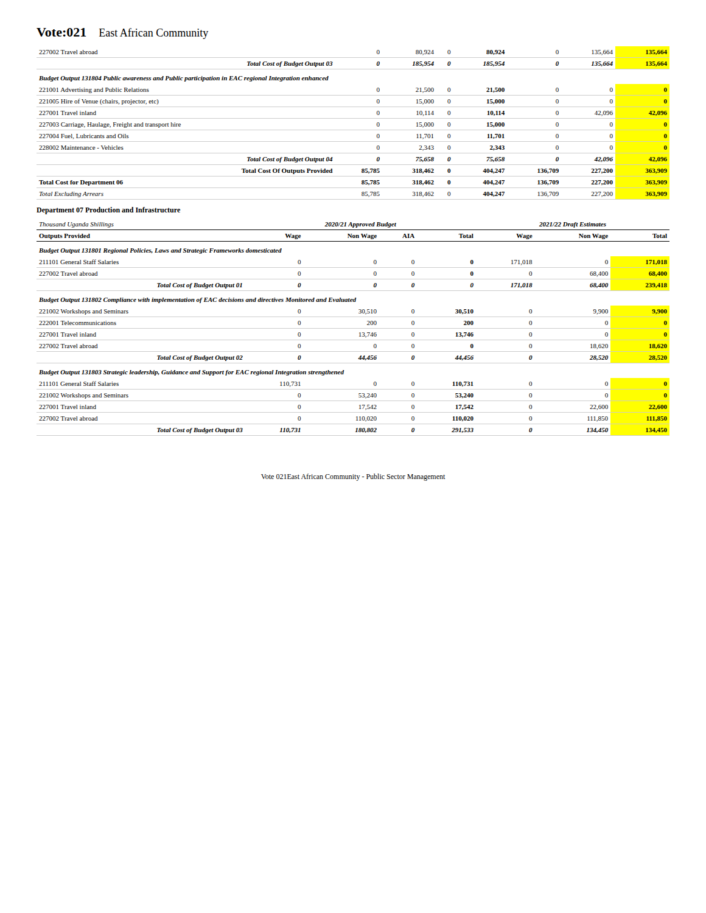Vote:021
East African Community
| 227002 Travel abroad | 0 | 80,924 | 0 | 80,924 | 0 | 135,664 | 135,664 |
| Total Cost of Budget Output 03 | 0 | 185,954 | 0 | 185,954 | 0 | 135,664 | 135,664 |
| Budget Output 131804 Public awareness and Public participation in EAC regional Integration enhanced |
| 221001 Advertising and Public Relations | 0 | 21,500 | 0 | 21,500 | 0 | 0 | 0 |
| 221005 Hire of Venue (chairs, projector, etc) | 0 | 15,000 | 0 | 15,000 | 0 | 0 | 0 |
| 227001 Travel inland | 0 | 10,114 | 0 | 10,114 | 0 | 42,096 | 42,096 |
| 227003 Carriage, Haulage, Freight and transport hire | 0 | 15,000 | 0 | 15,000 | 0 | 0 | 0 |
| 227004 Fuel, Lubricants and Oils | 0 | 11,701 | 0 | 11,701 | 0 | 0 | 0 |
| 228002 Maintenance - Vehicles | 0 | 2,343 | 0 | 2,343 | 0 | 0 | 0 |
| Total Cost of Budget Output 04 | 0 | 75,658 | 0 | 75,658 | 0 | 42,096 | 42,096 |
| Total Cost Of Outputs Provided | 85,785 | 318,462 | 0 | 404,247 | 136,709 | 227,200 | 363,909 |
| Total Cost for Department 06 | 85,785 | 318,462 | 0 | 404,247 | 136,709 | 227,200 | 363,909 |
| Total Excluding Arrears | 85,785 | 318,462 | 0 | 404,247 | 136,709 | 227,200 | 363,909 |
Department 07 Production and Infrastructure
| Thousand Uganda Shillings | 2020/21 Approved Budget | 2021/22 Draft Estimates |
| Outputs Provided | Wage | Non Wage | AIA | Total | Wage | Non Wage | Total |
| Budget Output 131801 Regional Policies, Laws and Strategic Frameworks domesticated |
| 211101 General Staff Salaries | 0 | 0 | 0 | 0 | 171,018 | 0 | 171,018 |
| 227002 Travel abroad | 0 | 0 | 0 | 0 | 0 | 68,400 | 68,400 |
| Total Cost of Budget Output 01 | 0 | 0 | 0 | 0 | 171,018 | 68,400 | 239,418 |
| Budget Output 131802 Compliance with implementation of EAC decisions and directives Monitored and Evaluated |
| 221002 Workshops and Seminars | 0 | 30,510 | 0 | 30,510 | 0 | 9,900 | 9,900 |
| 222001 Telecommunications | 0 | 200 | 0 | 200 | 0 | 0 | 0 |
| 227001 Travel inland | 0 | 13,746 | 0 | 13,746 | 0 | 0 | 0 |
| 227002 Travel abroad | 0 | 0 | 0 | 0 | 0 | 18,620 | 18,620 |
| Total Cost of Budget Output 02 | 0 | 44,456 | 0 | 44,456 | 0 | 28,520 | 28,520 |
| Budget Output 131803 Strategic leadership, Guidance and Support for EAC regional Integration strengthened |
| 211101 General Staff Salaries | 110,731 | 0 | 0 | 110,731 | 0 | 0 | 0 |
| 221002 Workshops and Seminars | 0 | 53,240 | 0 | 53,240 | 0 | 0 | 0 |
| 227001 Travel inland | 0 | 17,542 | 0 | 17,542 | 0 | 22,600 | 22,600 |
| 227002 Travel abroad | 0 | 110,020 | 0 | 110,020 | 0 | 111,850 | 111,850 |
| Total Cost of Budget Output 03 | 110,731 | 180,802 | 0 | 291,533 | 0 | 134,450 | 134,450 |
Vote 021East African Community - Public Sector Management